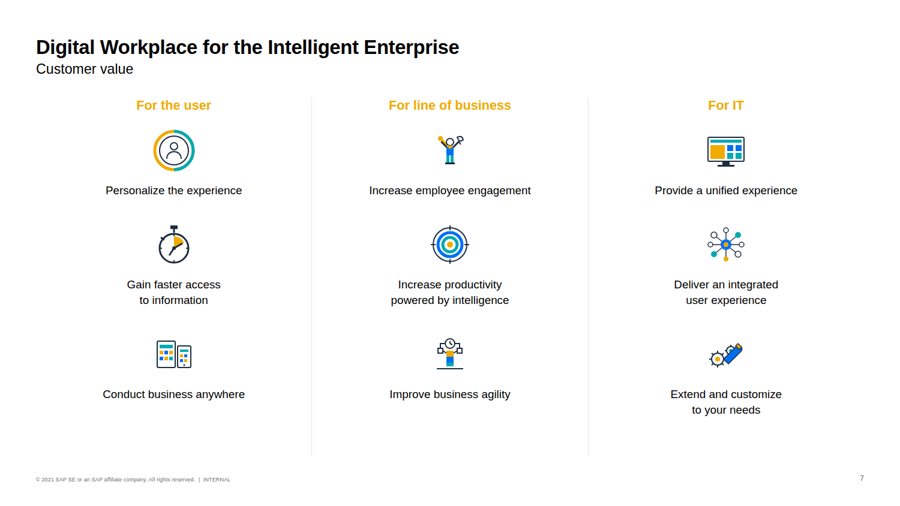Digital Workplace for the Intelligent Enterprise
Customer value
For the user
Personalize the experience
Gain faster access
to information
Conduct business anywhere
For line of business
Increase employee engagement
Increase productivity
powered by intelligence
Improve business agility
For IT
Provide a unified experience
Deliver an integrated
user experience
Extend and customize
to your needs
© 2021 SAP SE or an SAP affiliate company. All rights reserved. | INTERNAL 7